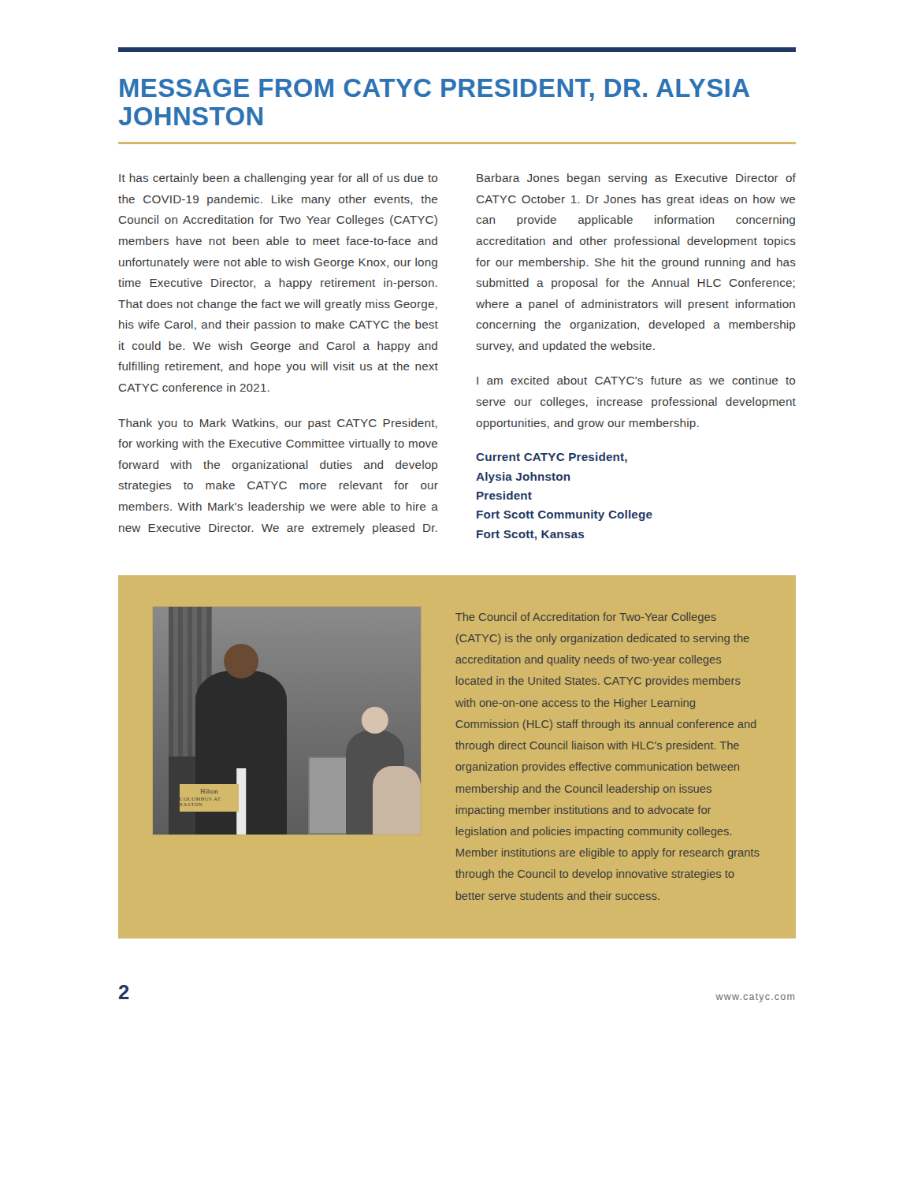Message from CATYC President, Dr. Alysia Johnston
It has certainly been a challenging year for all of us due to the COVID-19 pandemic. Like many other events, the Council on Accreditation for Two Year Colleges (CATYC) members have not been able to meet face-to-face and unfortunately were not able to wish George Knox, our long time Executive Director, a happy retirement in-person. That does not change the fact we will greatly miss George, his wife Carol, and their passion to make CATYC the best it could be. We wish George and Carol a happy and fulfilling retirement, and hope you will visit us at the next CATYC conference in 2021.
Thank you to Mark Watkins, our past CATYC President, for working with the Executive Committee virtually to move forward with the organizational duties and develop strategies to make CATYC more relevant for our members. With Mark's leadership we were able to hire a new Executive Director. We are extremely pleased Dr. Barbara Jones began serving as Executive Director of CATYC October 1. Dr Jones has great ideas on how we can provide applicable information concerning accreditation and other professional development topics for our membership. She hit the ground running and has submitted a proposal for the Annual HLC Conference; where a panel of administrators will present information concerning the organization, developed a membership survey, and updated the website.
I am excited about CATYC's future as we continue to serve our colleges, increase professional development opportunities, and grow our membership.
Current CATYC President, Alysia Johnston President Fort Scott Community College Fort Scott, Kansas
HiltonCOLUMBUS AT EASTON
The Council of Accreditation for Two-Year Colleges (CATYC) is the only organization dedicated to serving the accreditation and quality needs of two-year colleges located in the United States. CATYC provides members with one-on-one access to the Higher Learning Commission (HLC) staff through its annual conference and through direct Council liaison with HLC's president. The organization provides effective communication between membership and the Council leadership on issues impacting member institutions and to advocate for legislation and policies impacting community colleges. Member institutions are eligible to apply for research grants through the Council to develop innovative strategies to better serve students and their success.
2
www.catyc.com